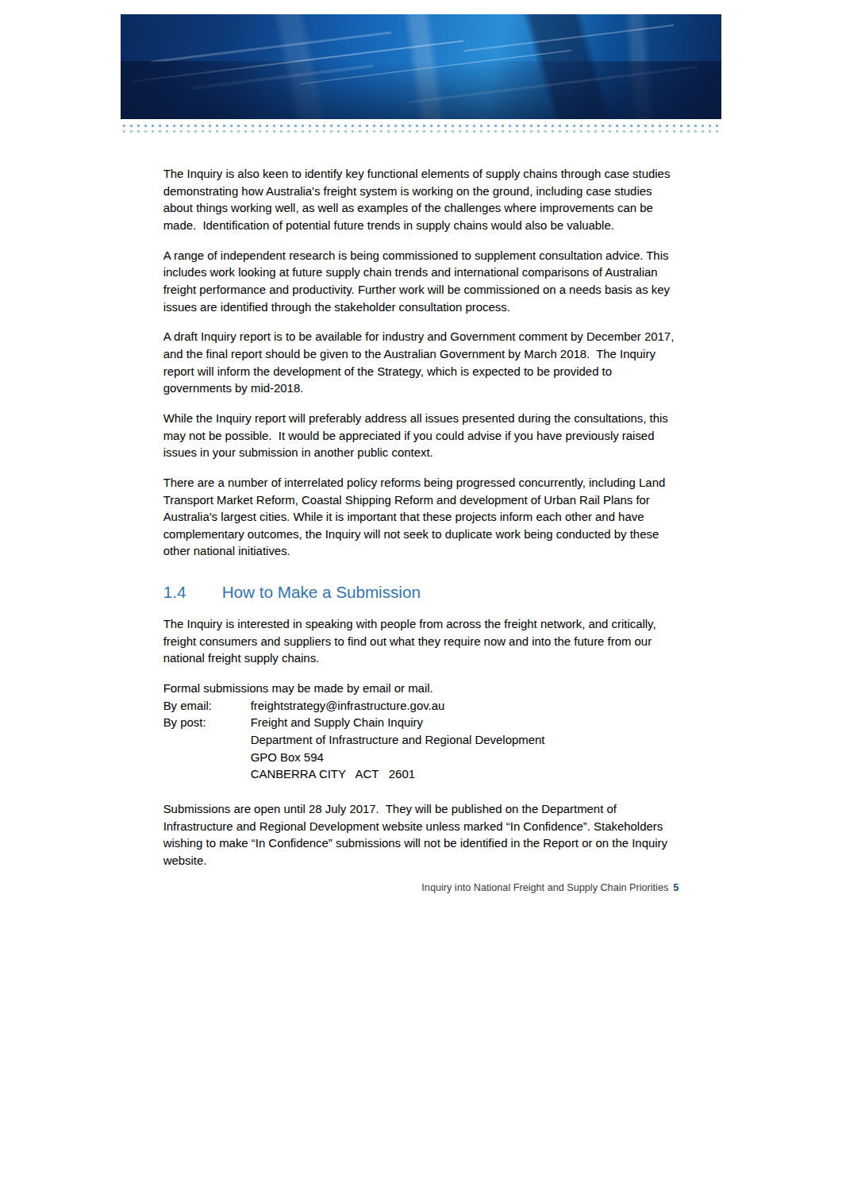The Inquiry is also keen to identify key functional elements of supply chains through case studies demonstrating how Australia's freight system is working on the ground, including case studies about things working well, as well as examples of the challenges where improvements can be made. Identification of potential future trends in supply chains would also be valuable.
A range of independent research is being commissioned to supplement consultation advice. This includes work looking at future supply chain trends and international comparisons of Australian freight performance and productivity. Further work will be commissioned on a needs basis as key issues are identified through the stakeholder consultation process.
A draft Inquiry report is to be available for industry and Government comment by December 2017, and the final report should be given to the Australian Government by March 2018. The Inquiry report will inform the development of the Strategy, which is expected to be provided to governments by mid-2018.
While the Inquiry report will preferably address all issues presented during the consultations, this may not be possible. It would be appreciated if you could advise if you have previously raised issues in your submission in another public context.
There are a number of interrelated policy reforms being progressed concurrently, including Land Transport Market Reform, Coastal Shipping Reform and development of Urban Rail Plans for Australia's largest cities. While it is important that these projects inform each other and have complementary outcomes, the Inquiry will not seek to duplicate work being conducted by these other national initiatives.
1.4 How to Make a Submission
The Inquiry is interested in speaking with people from across the freight network, and critically, freight consumers and suppliers to find out what they require now and into the future from our national freight supply chains.
Formal submissions may be made by email or mail.
By email: freightstrategy@infrastructure.gov.au
By post: Freight and Supply Chain Inquiry
Department of Infrastructure and Regional Development
GPO Box 594
CANBERRA CITY ACT 2601
Submissions are open until 28 July 2017. They will be published on the Department of Infrastructure and Regional Development website unless marked “In Confidence”. Stakeholders wishing to make “In Confidence” submissions will not be identified in the Report or on the Inquiry website.
Inquiry into National Freight and Supply Chain Priorities5